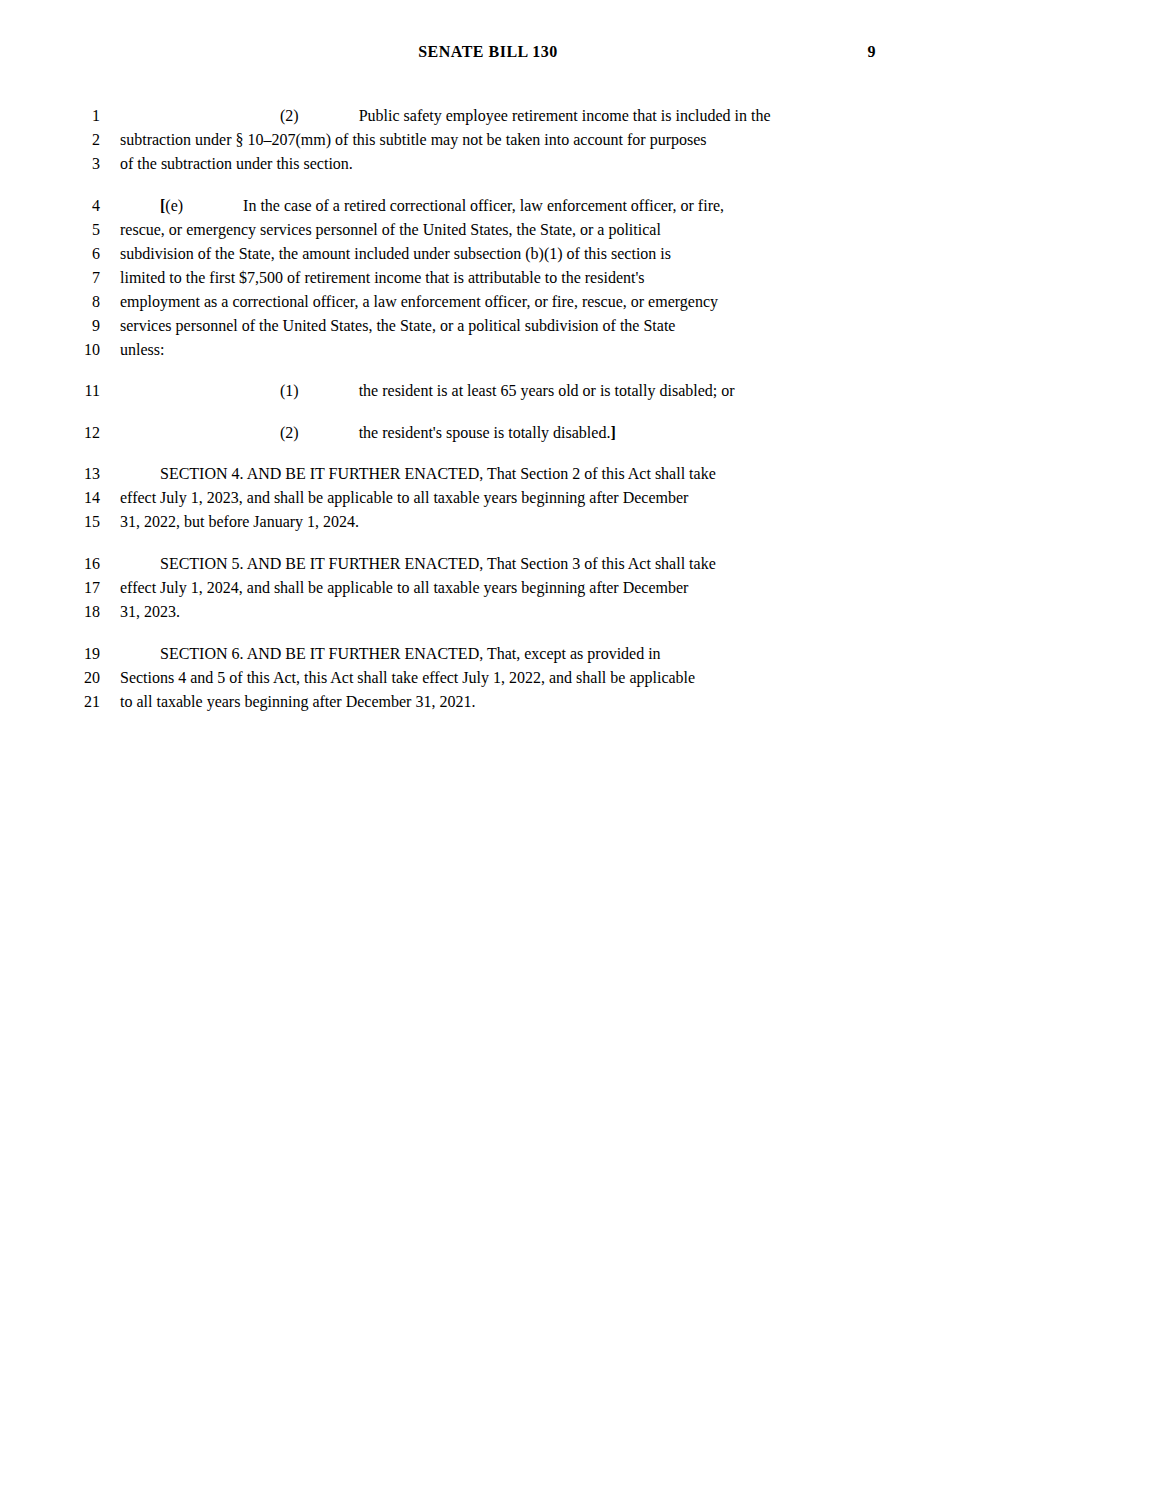SENATE BILL 130 9
1
(2) Public safety employee retirement income that is included in the
2
subtraction under § 10–207(mm) of this subtitle may not be taken into account for purposes
3
of the subtraction under this section.
4
[(e) In the case of a retired correctional officer, law enforcement officer, or fire,
5
rescue, or emergency services personnel of the United States, the State, or a political
6
subdivision of the State, the amount included under subsection (b)(1) of this section is
7
limited to the first $7,500 of retirement income that is attributable to the resident's
8
employment as a correctional officer, a law enforcement officer, or fire, rescue, or emergency
9
services personnel of the United States, the State, or a political subdivision of the State
10
unless:
11
(1) the resident is at least 65 years old or is totally disabled; or
12
(2) the resident's spouse is totally disabled.]
13
SECTION 4. AND BE IT FURTHER ENACTED, That Section 2 of this Act shall take
14
effect July 1, 2023, and shall be applicable to all taxable years beginning after December
15
31, 2022, but before January 1, 2024.
16
SECTION 5. AND BE IT FURTHER ENACTED, That Section 3 of this Act shall take
17
effect July 1, 2024, and shall be applicable to all taxable years beginning after December
18
31, 2023.
19
SECTION 6. AND BE IT FURTHER ENACTED, That, except as provided in
20
Sections 4 and 5 of this Act, this Act shall take effect July 1, 2022, and shall be applicable
21
to all taxable years beginning after December 31, 2021.